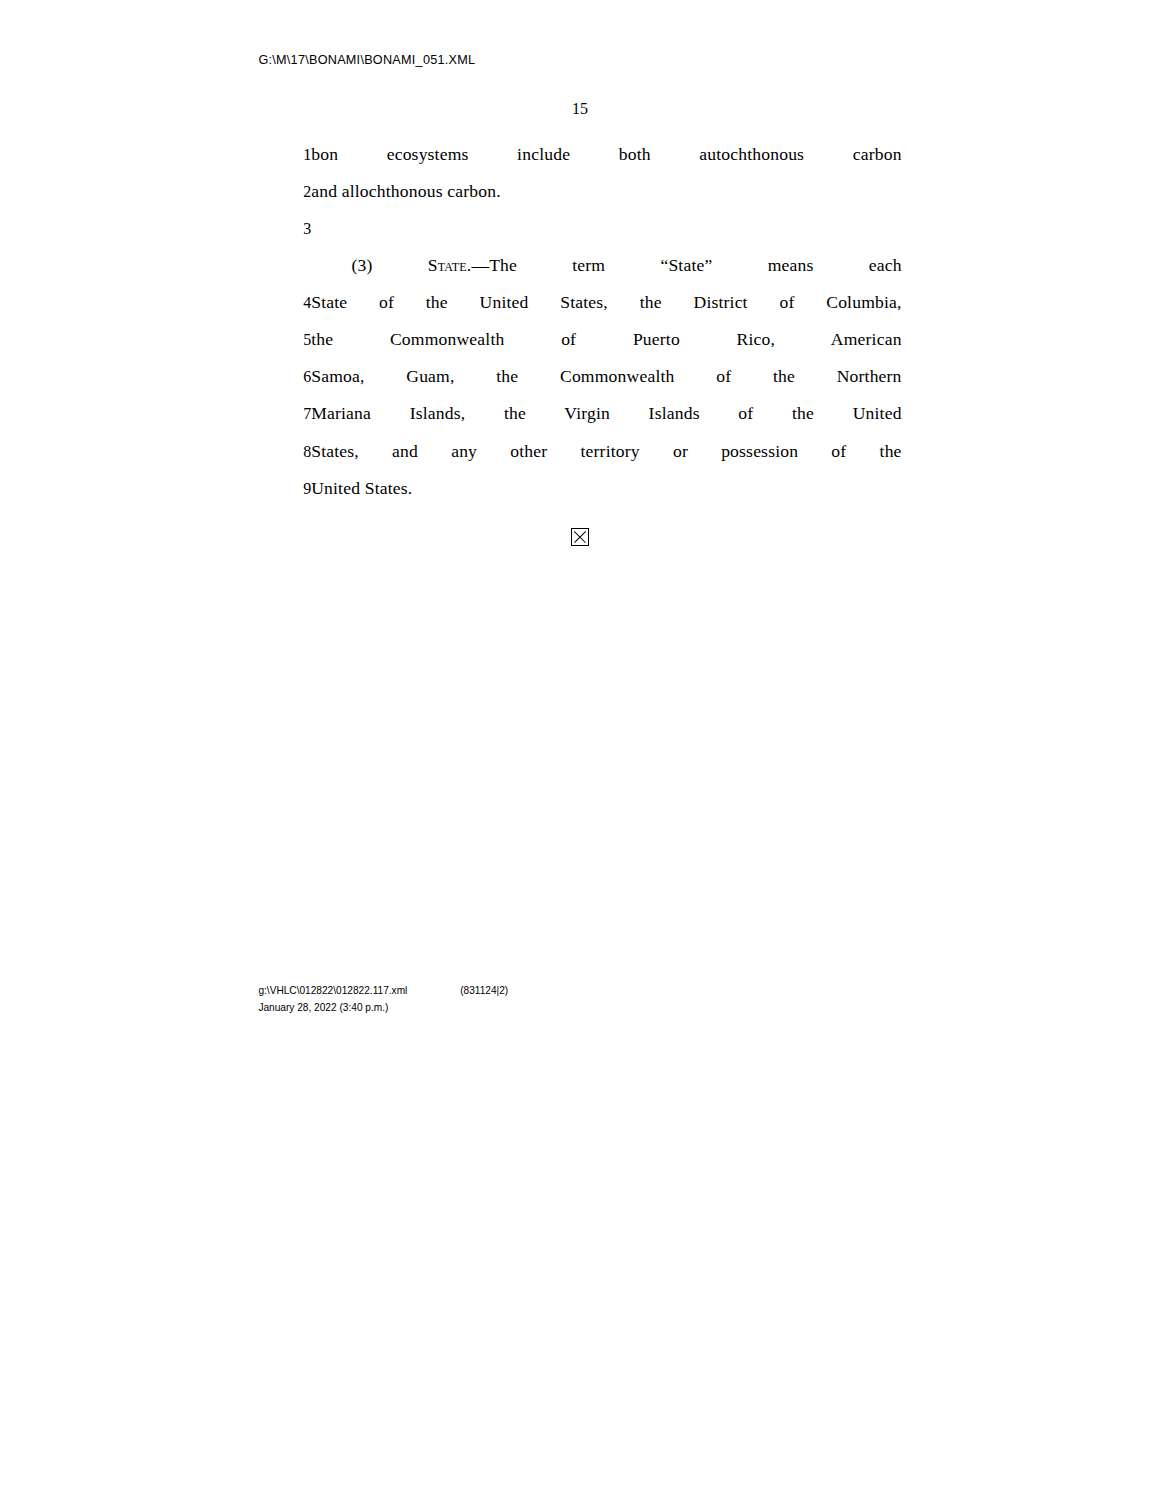G:\M\17\BONAMI\BONAMI_051.XML
15
| 1 | bon ecosystems include both autochthonous carbon |
| 2 | and allochthonous carbon. |
| 3 | (3) State. —The term “State” means each |
| 4 | State of the United States, the District of Columbia, |
| 5 | the Commonwealth of Puerto Rico, American |
| 6 | Samoa, Guam, the Commonwealth of the Northern |
| 7 | Mariana Islands, the Virgin Islands of the United |
| 8 | States, and any other territory or possession of the |
| 9 | United States. |
g:\VHLC\012822\012822.117.xml
(831124|2)
January 28, 2022 (3:40 p.m.)